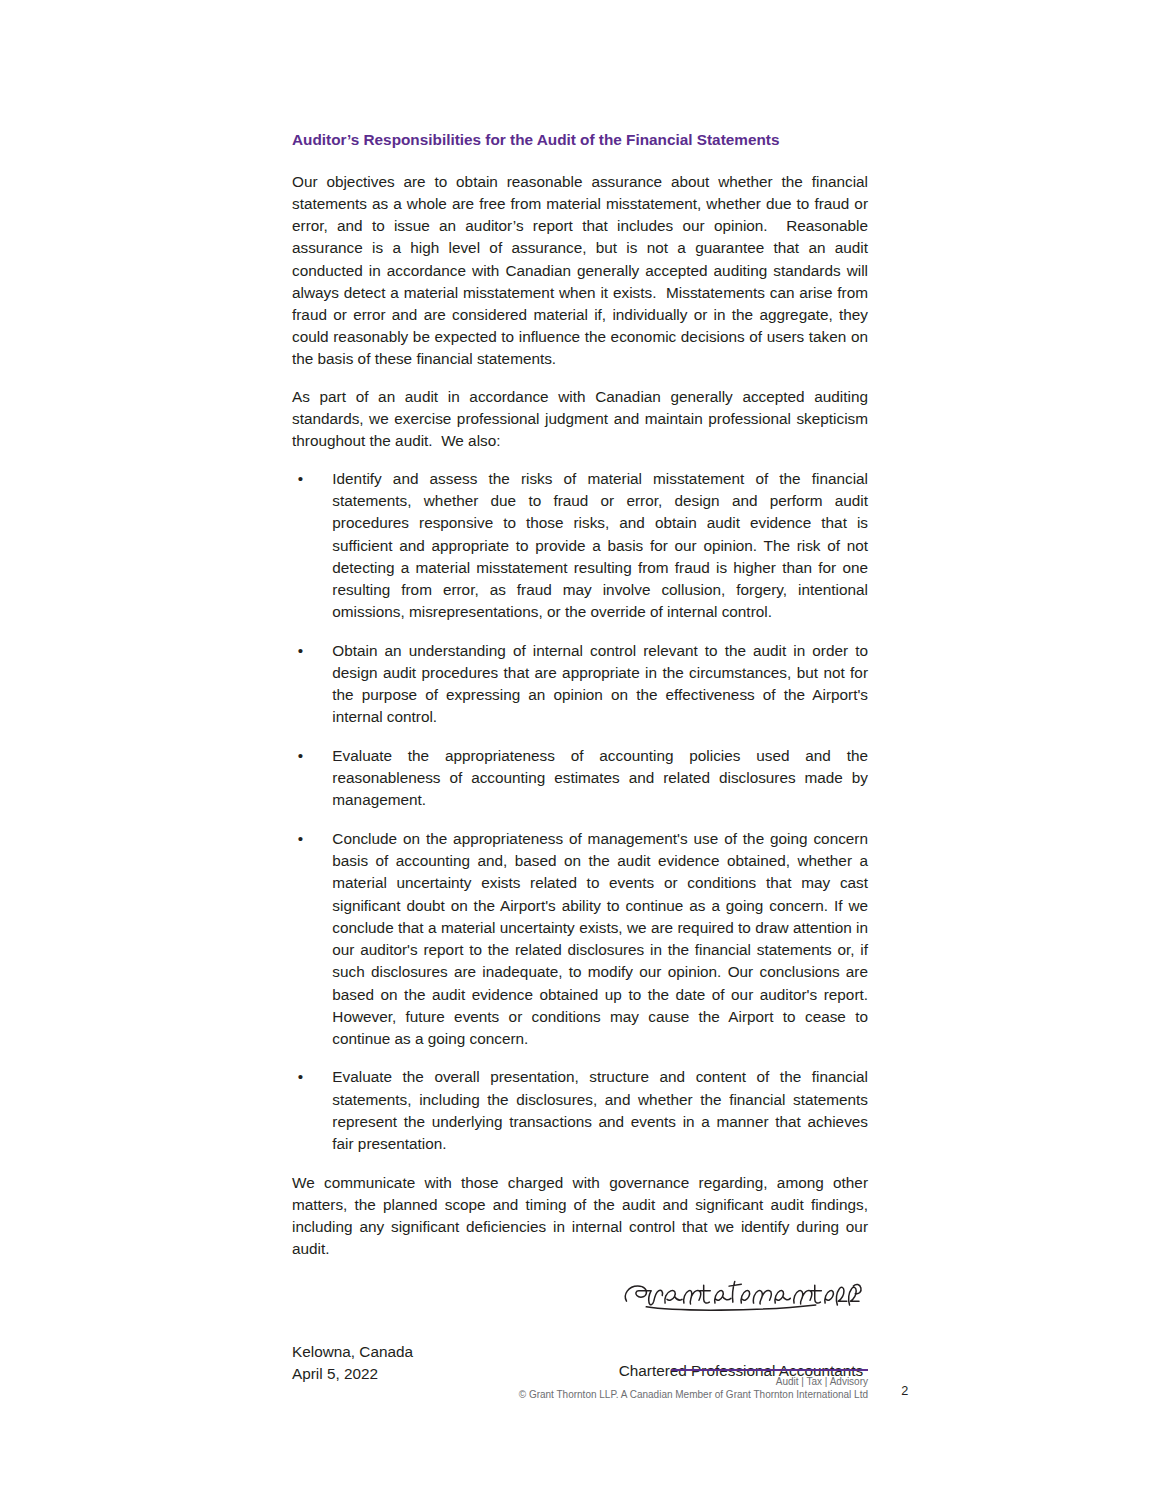Auditor’s Responsibilities for the Audit of the Financial Statements
Our objectives are to obtain reasonable assurance about whether the financial statements as a whole are free from material misstatement, whether due to fraud or error, and to issue an auditor’s report that includes our opinion. Reasonable assurance is a high level of assurance, but is not a guarantee that an audit conducted in accordance with Canadian generally accepted auditing standards will always detect a material misstatement when it exists. Misstatements can arise from fraud or error and are considered material if, individually or in the aggregate, they could reasonably be expected to influence the economic decisions of users taken on the basis of these financial statements.
As part of an audit in accordance with Canadian generally accepted auditing standards, we exercise professional judgment and maintain professional skepticism throughout the audit. We also:
Identify and assess the risks of material misstatement of the financial statements, whether due to fraud or error, design and perform audit procedures responsive to those risks, and obtain audit evidence that is sufficient and appropriate to provide a basis for our opinion. The risk of not detecting a material misstatement resulting from fraud is higher than for one resulting from error, as fraud may involve collusion, forgery, intentional omissions, misrepresentations, or the override of internal control.
Obtain an understanding of internal control relevant to the audit in order to design audit procedures that are appropriate in the circumstances, but not for the purpose of expressing an opinion on the effectiveness of the Airport's internal control.
Evaluate the appropriateness of accounting policies used and the reasonableness of accounting estimates and related disclosures made by management.
Conclude on the appropriateness of management's use of the going concern basis of accounting and, based on the audit evidence obtained, whether a material uncertainty exists related to events or conditions that may cast significant doubt on the Airport's ability to continue as a going concern. If we conclude that a material uncertainty exists, we are required to draw attention in our auditor's report to the related disclosures in the financial statements or, if such disclosures are inadequate, to modify our opinion. Our conclusions are based on the audit evidence obtained up to the date of our auditor's report. However, future events or conditions may cause the Airport to cease to continue as a going concern.
Evaluate the overall presentation, structure and content of the financial statements, including the disclosures, and whether the financial statements represent the underlying transactions and events in a manner that achieves fair presentation.
We communicate with those charged with governance regarding, among other matters, the planned scope and timing of the audit and significant audit findings, including any significant deficiencies in internal control that we identify during our audit.
Kelowna, Canada
April 5, 2022
Chartered Professional Accountants
Audit | Tax | Advisory
© Grant Thornton LLP. A Canadian Member of Grant Thornton International Ltd 2